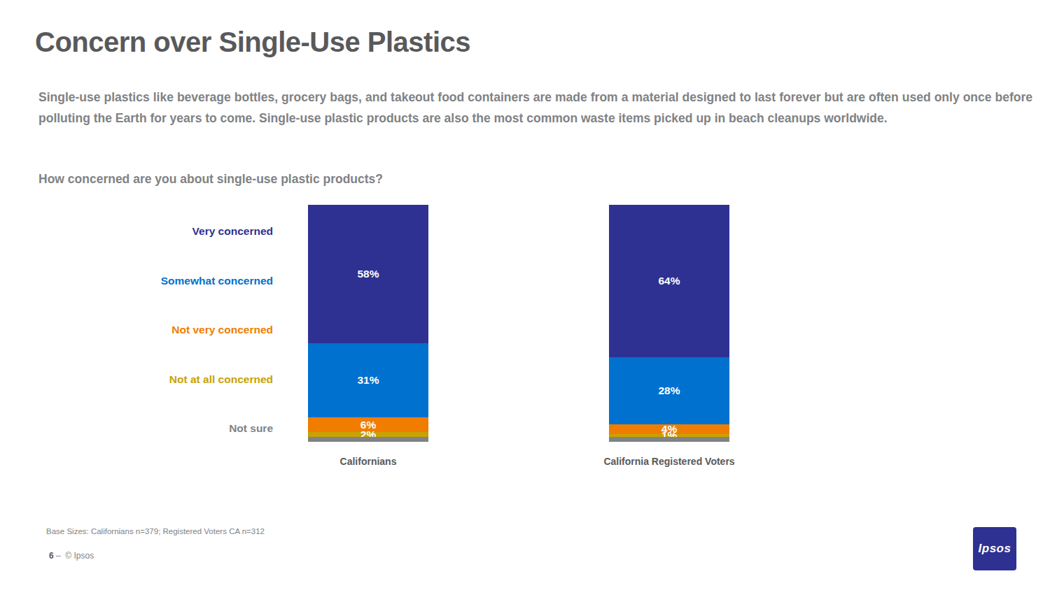Concern over Single-Use Plastics
Single-use plastics like beverage bottles, grocery bags, and takeout food containers are made from a material designed to last forever but are often used only once before polluting the Earth for years to come. Single-use plastic products are also the most common waste items picked up in beach cleanups worldwide.
How concerned are you about single-use plastic products?
Very concerned
Somewhat concerned
Not very concerned
Not at all concerned
Not sure
58%
31%
6%
2%
Californians
64%
28%
4%
1%
California Registered Voters
Base Sizes: Californians n=379; Registered Voters CA n=312
6 – © Ipsos
Ipsos